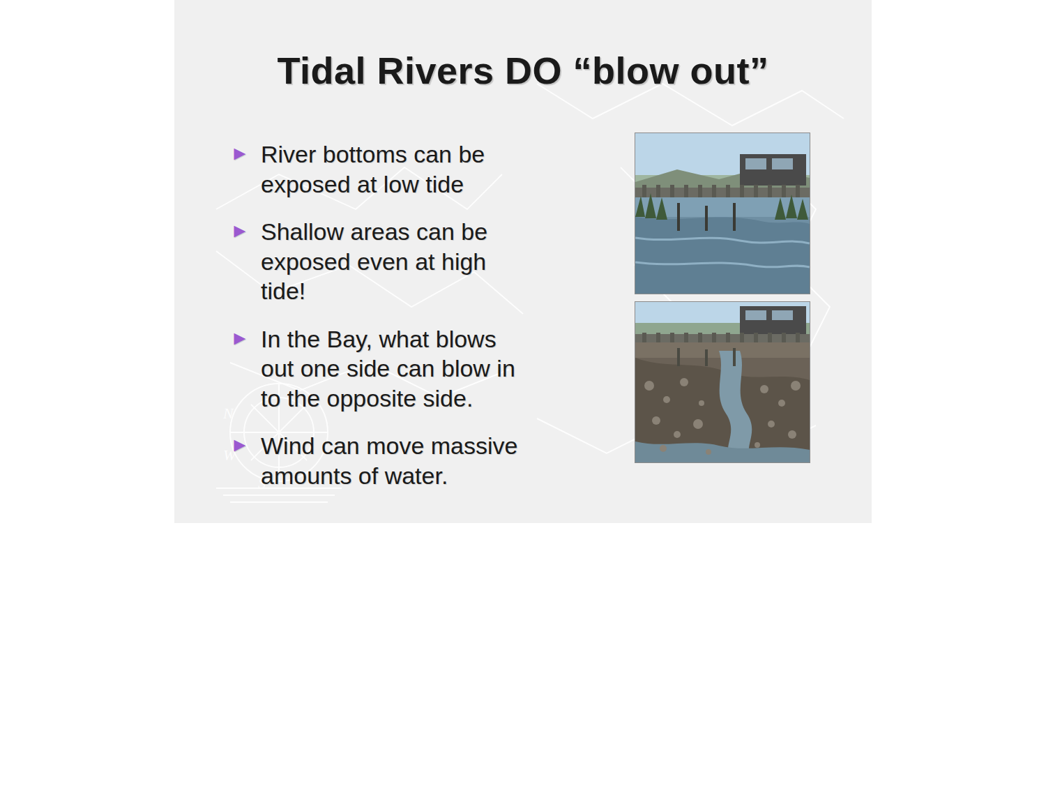N W S
Tidal Rivers DO “blow out”
River bottoms can be exposed at low tide
Shallow areas can be exposed even at high tide!
In the Bay, what blows out one side can blow in to the opposite side.
Wind can move massive amounts of water.